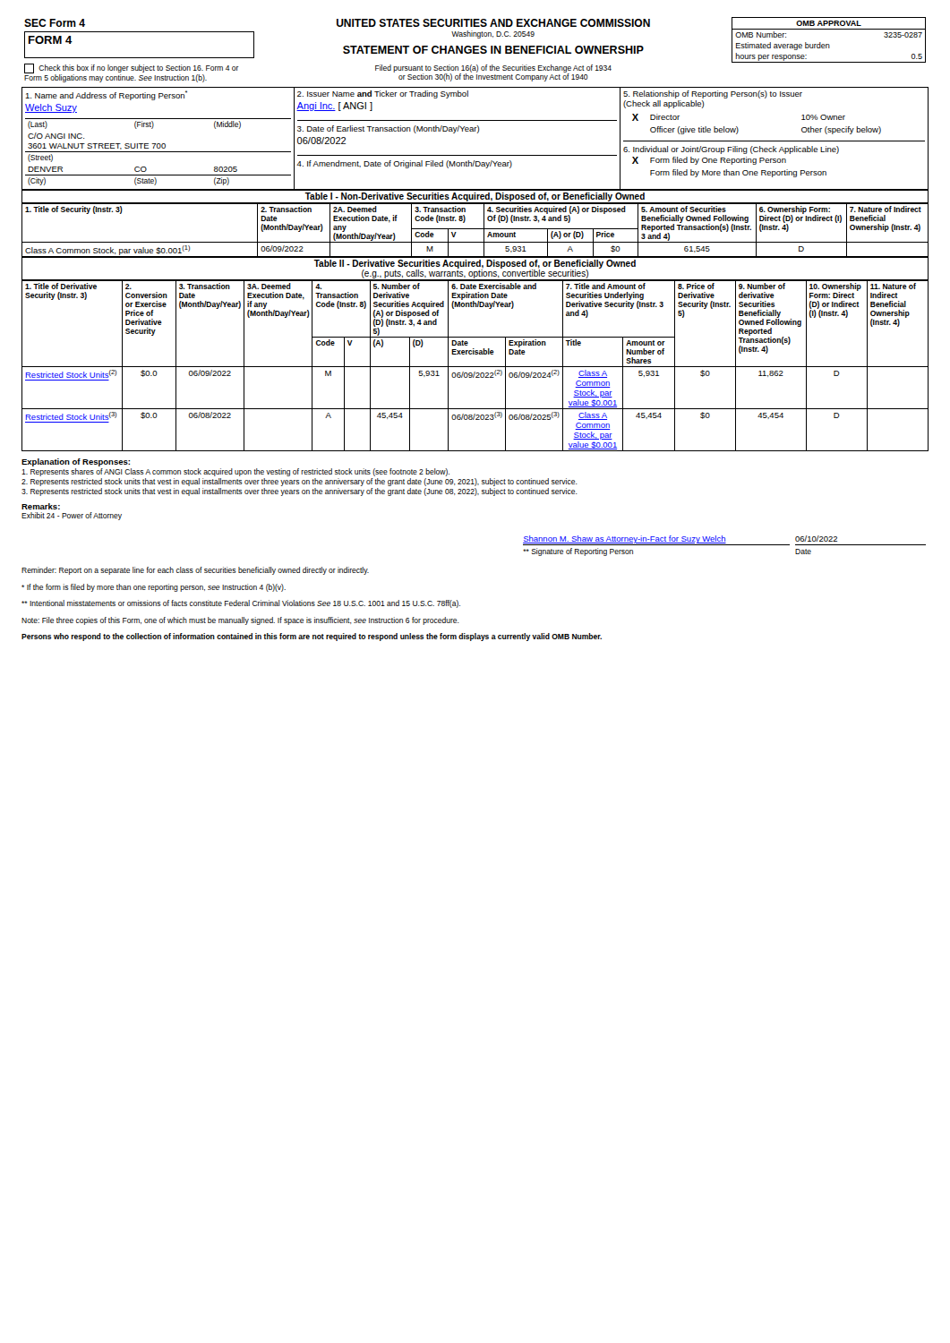| SEC Form 4 / FORM 4 / Check this box if no longer subject to Section 16. Form 4 or Form 5 obligations may continue. See Instruction 1(b). | UNITED STATES SECURITIES AND EXCHANGE COMMISSION Washington, D.C. 20549 STATEMENT OF CHANGES IN BENEFICIAL OWNERSHIP Filed pursuant to Section 16(a) of the Securities Exchange Act of 1934 or Section 30(h) of the Investment Company Act of 1940 | / OMB APPROVAL / / OMB Number: / 3235-0287 / / Estimated average burden / / hours per response: / 0.5 / |
| 1. Name and Address of Reporting Person * Welch Suzy / (Last) / (First) / (Middle) / / C/O ANGI INC. 3601 WALNUT STREET, SUITE 700 / / (Street) / / / / DENVER / CO / 80205 / / (City) / (State) / (Zip) / | 2. Issuer Name and Ticker or Trading Symbol Angi Inc. [ ANGI ] 3. Date of Earliest Transaction (Month/Day/Year) 06/08/2022 4. If Amendment, Date of Original Filed (Month/Day/Year) | 5. Relationship of Reporting Person(s) to Issuer (Check all applicable) / X / Director / / 10% Owner / / / Officer (give title below) / / Other (specify below) / 6. Individual or Joint/Group Filing (Check Applicable Line) / X / Form filed by One Reporting Person / / / Form filed by More than One Reporting Person / |
| Table I - Non-Derivative Securities Acquired, Disposed of, or Beneficially Owned |
| 1. Title of Security (Instr. 3) | 2. Transaction Date (Month/Day/Year) | 2A. Deemed Execution Date, if any (Month/Day/Year) | 3. Transaction Code (Instr. 8) | 4. Securities Acquired (A) or Disposed Of (D) (Instr. 3, 4 and 5) | 5. Amount of Securities Beneficially Owned Following Reported Transaction(s) (Instr. 3 and 4) | 6. Ownership Form: Direct (D) or Indirect (I) (Instr. 4) | 7. Nature of Indirect Beneficial Ownership (Instr. 4) |
| Code | V | Amount | (A) or (D) | Price |
| Class A Common Stock, par value $0.001 (1) | 06/09/2022 | | M | | 5,931 | A | $0 | 61,545 | D | |
| Table II - Derivative Securities Acquired, Disposed of, or Beneficially Owned (e.g., puts, calls, warrants, options, convertible securities) |
| 1. Title of Derivative Security (Instr. 3) | 2. Conversion or Exercise Price of Derivative Security | 3. Transaction Date (Month/Day/Year) | 3A. Deemed Execution Date, if any (Month/Day/Year) | 4. Transaction Code (Instr. 8) | 5. Number of Derivative Securities Acquired (A) or Disposed of (D) (Instr. 3, 4 and 5) | 6. Date Exercisable and Expiration Date (Month/Day/Year) | 7. Title and Amount of Securities Underlying Derivative Security (Instr. 3 and 4) | 8. Price of Derivative Security (Instr. 5) | 9. Number of derivative Securities Beneficially Owned Following Reported Transaction(s) (Instr. 4) | 10. Ownership Form: Direct (D) or Indirect (I) (Instr. 4) | 11. Nature of Indirect Beneficial Ownership (Instr. 4) |
| Code | V | (A) | (D) | Date Exercisable | Expiration Date | Title | Amount or Number of Shares |
| Restricted Stock Units (2) | $0.0 | 06/09/2022 | | M | | | 5,931 | 06/09/2022 (2) | 06/09/2024 (2) | Class A Common Stock, par value $0.001 | 5,931 | $0 | 11,862 | D | |
| Restricted Stock Units (3) | $0.0 | 06/08/2022 | | A | | 45,454 | | 06/08/2023 (3) | 06/08/2025 (3) | Class A Common Stock, par value $0.001 | 45,454 | $0 | 45,454 | D | |
Explanation of Responses:
1. Represents shares of ANGI Class A common stock acquired upon the vesting of restricted stock units (see footnote 2 below).
2. Represents restricted stock units that vest in equal installments over three years on the anniversary of the grant date (June 09, 2021), subject to continued service.
3. Represents restricted stock units that vest in equal installments over three years on the anniversary of the grant date (June 08, 2022), subject to continued service.
Remarks:
Exhibit 24 - Power of Attorney
| | Shannon M. Shaw as Attorney-in-Fact for Suzy Welch ** Signature of Reporting Person | 06/10/2022 Date |
Reminder: Report on a separate line for each class of securities beneficially owned directly or indirectly.
* If the form is filed by more than one reporting person, see Instruction 4 (b)(v).
** Intentional misstatements or omissions of facts constitute Federal Criminal Violations See 18 U.S.C. 1001 and 15 U.S.C. 78ff(a).
Note: File three copies of this Form, one of which must be manually signed. If space is insufficient, see Instruction 6 for procedure.
Persons who respond to the collection of information contained in this form are not required to respond unless the form displays a currently valid OMB Number.